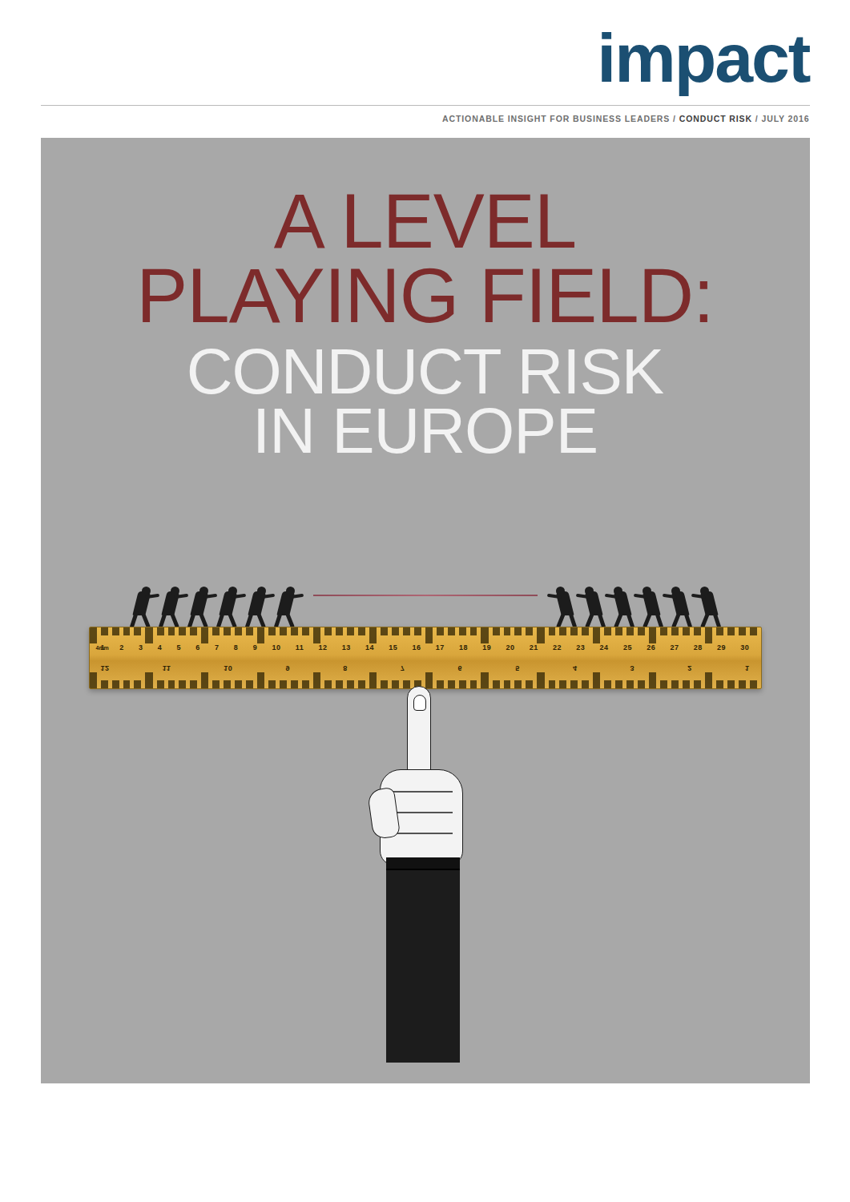impact
Actionable insight for business leaders / Conduct Risk / July 2016
A LEVEL PLAYING FIELD: CONDUCT RISK IN EUROPE
4mm
123456789 101112131415161718 192021222324252627 282930
121110987654 321